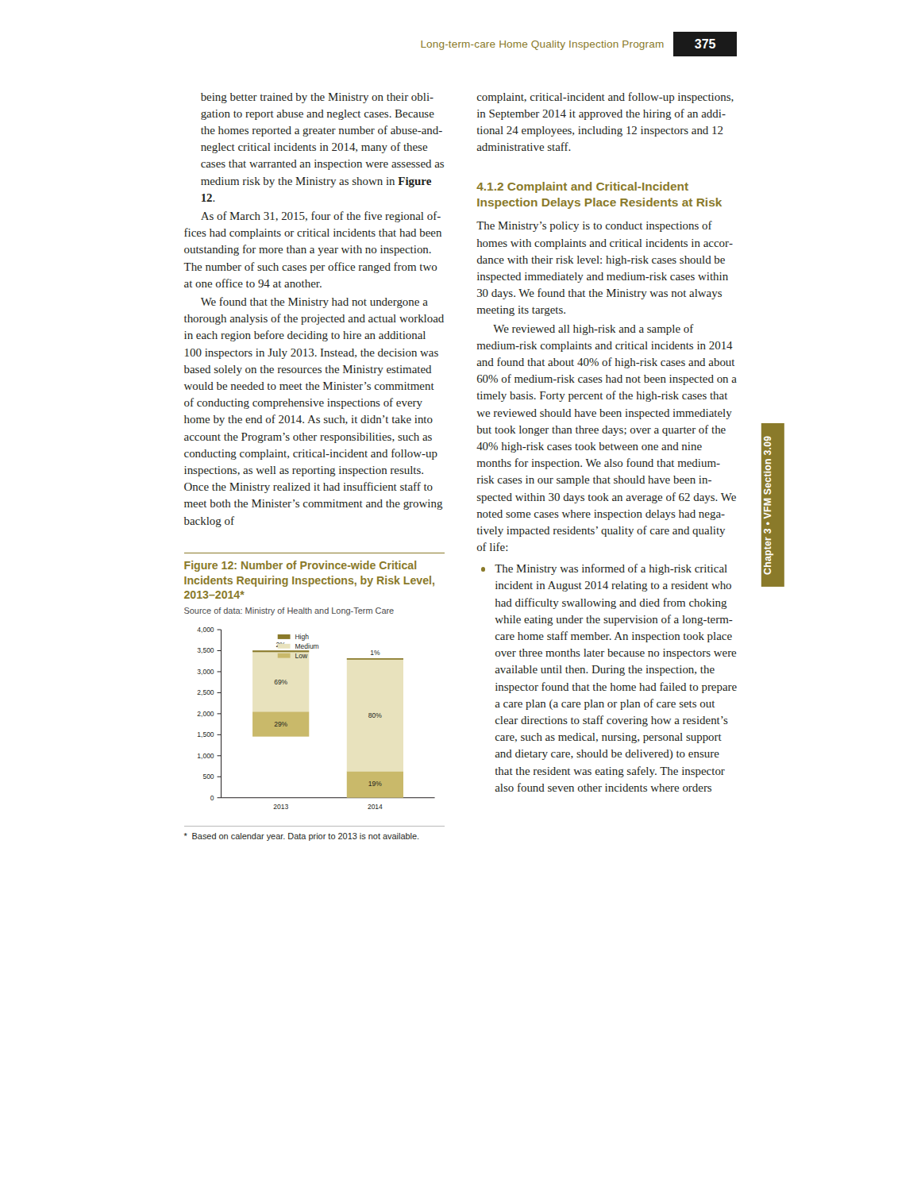Long-term-care Home Quality Inspection Program
375
being better trained by the Ministry on their obligation to report abuse and neglect cases. Because the homes reported a greater number of abuse-and-neglect critical incidents in 2014, many of these cases that warranted an inspection were assessed as medium risk by the Ministry as shown in Figure 12.
As of March 31, 2015, four of the five regional offices had complaints or critical incidents that had been outstanding for more than a year with no inspection. The number of such cases per office ranged from two at one office to 94 at another.
We found that the Ministry had not undergone a thorough analysis of the projected and actual workload in each region before deciding to hire an additional 100 inspectors in July 2013. Instead, the decision was based solely on the resources the Ministry estimated would be needed to meet the Minister’s commitment of conducting comprehensive inspections of every home by the end of 2014. As such, it didn’t take into account the Program’s other responsibilities, such as conducting complaint, critical-incident and follow-up inspections, as well as reporting inspection results. Once the Ministry realized it had insufficient staff to meet both the Minister’s commitment and the growing backlog of
Figure 12: Number of Province-wide Critical Incidents Requiring Inspections, by Risk Level, 2013–2014*
Source of data: Ministry of Health and Long-Term Care
0 500 1,000 1,500 2,000 2,500 3,000 3,500 4,000 29% 69% 2% 19% 80% 1% 2013 2014 High Medium Low
*Based on calendar year. Data prior to 2013 is not available.
complaint, critical-incident and follow-up inspections, in September 2014 it approved the hiring of an additional 24 employees, including 12 inspectors and 12 administrative staff.
4.1.2 Complaint and Critical-Incident Inspection Delays Place Residents at Risk
The Ministry’s policy is to conduct inspections of homes with complaints and critical incidents in accordance with their risk level: high-risk cases should be inspected immediately and medium-risk cases within 30 days. We found that the Ministry was not always meeting its targets.
We reviewed all high-risk and a sample of medium-risk complaints and critical incidents in 2014 and found that about 40% of high-risk cases and about 60% of medium-risk cases had not been inspected on a timely basis. Forty percent of the high-risk cases that we reviewed should have been inspected immediately but took longer than three days; over a quarter of the 40% high-risk cases took between one and nine months for inspection. We also found that medium-risk cases in our sample that should have been inspected within 30 days took an average of 62 days. We noted some cases where inspection delays had negatively impacted residents’ quality of care and quality of life:
The Ministry was informed of a high-risk critical incident in August 2014 relating to a resident who had difficulty swallowing and died from choking while eating under the supervision of a long-term-care home staff member. An inspection took place over three months later because no inspectors were available until then. During the inspection, the inspector found that the home had failed to prepare a care plan (a care plan or plan of care sets out clear directions to staff covering how a resident’s care, such as medical, nursing, personal support and dietary care, should be delivered) to ensure that the resident was eating safely. The inspector also found seven other incidents where orders
Chapter 3 • VFM Section 3.09